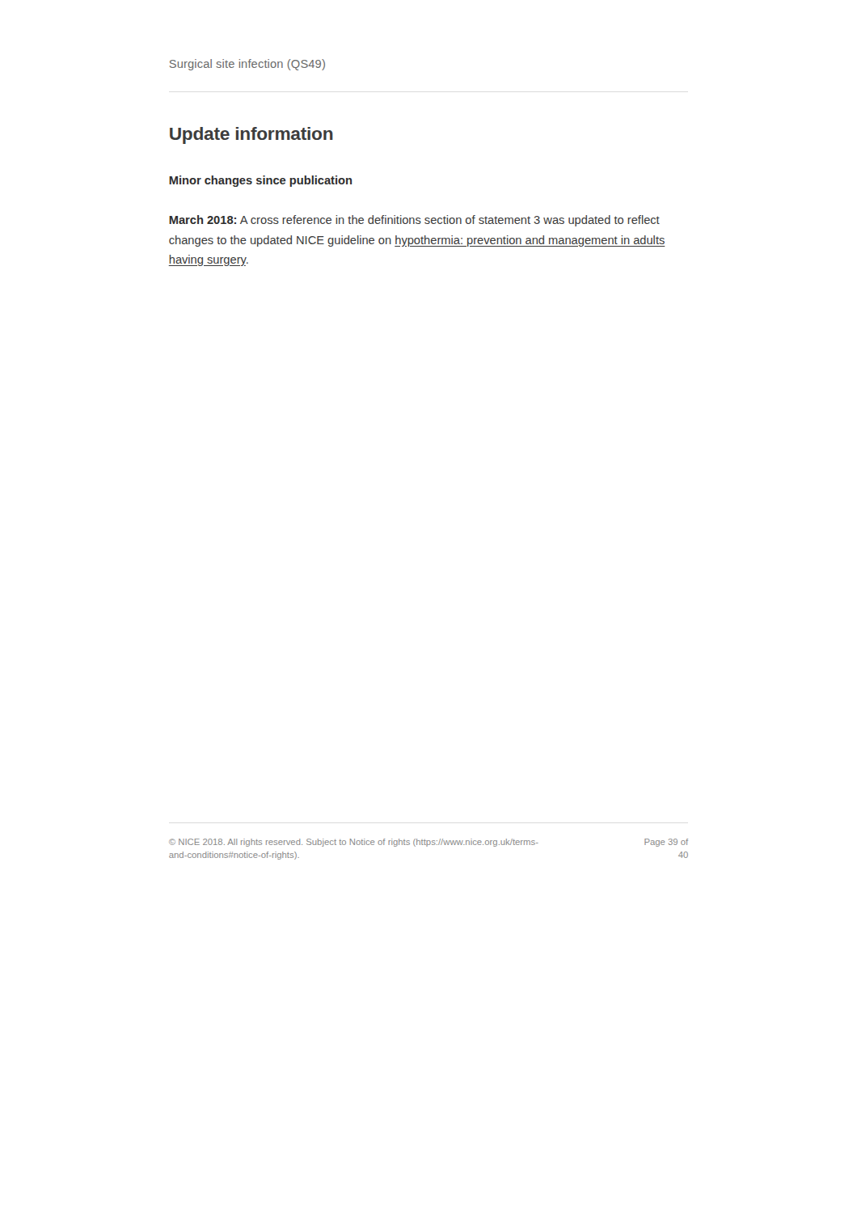Surgical site infection (QS49)
Update information
Minor changes since publication
March 2018: A cross reference in the definitions section of statement 3 was updated to reflect changes to the updated NICE guideline on hypothermia: prevention and management in adults having surgery.
© NICE 2018. All rights reserved. Subject to Notice of rights (https://www.nice.org.uk/terms-and-conditions#notice-of-rights).
Page 39 of
40